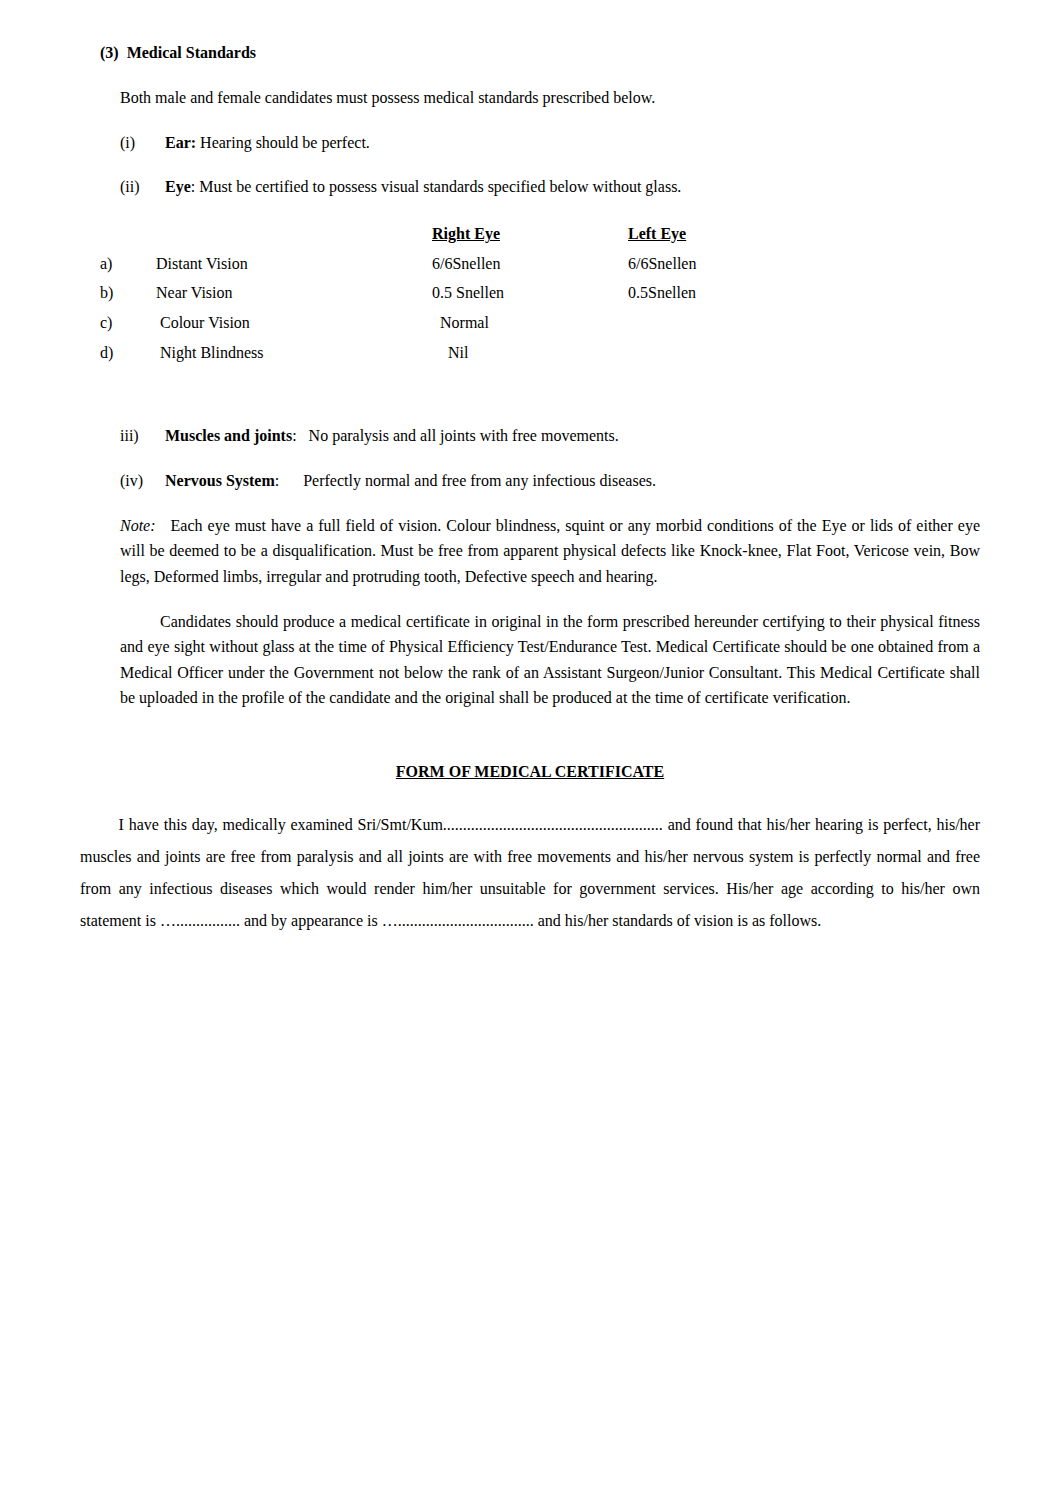(3) Medical Standards
Both male and female candidates must possess medical standards prescribed below.
(i)
Ear: Hearing should be perfect.
(ii)
Eye: Must be certified to possess visual standards specified below without glass.
| | | Right Eye | Left Eye |
| a) | Distant Vision | 6/6Snellen | 6/6Snellen |
| b) | Near Vision | 0.5 Snellen | 0.5Snellen |
| c) | Colour Vision | Normal | |
| d) | Night Blindness | Nil | |
iii)
Muscles and joints: No paralysis and all joints with free movements.
(iv)
Nervous System: Perfectly normal and free from any infectious diseases.
Note: Each eye must have a full field of vision. Colour blindness, squint or any morbid conditions of the Eye or lids of either eye will be deemed to be a disqualification. Must be free from apparent physical defects like Knock-knee, Flat Foot, Vericose vein, Bow legs, Deformed limbs, irregular and protruding tooth, Defective speech and hearing.
Candidates should produce a medical certificate in original in the form prescribed hereunder certifying to their physical fitness and eye sight without glass at the time of Physical Efficiency Test/Endurance Test. Medical Certificate should be one obtained from a Medical Officer under the Government not below the rank of an Assistant Surgeon/Junior Consultant. This Medical Certificate shall be uploaded in the profile of the candidate and the original shall be produced at the time of certificate verification.
FORM OF MEDICAL CERTIFICATE
I have this day, medically examined Sri/Smt/Kum....................................................... and found that his/her hearing is perfect, his/her muscles and joints are free from paralysis and all joints are with free movements and his/her nervous system is perfectly normal and free from any infectious diseases which would render him/her unsuitable for government services. His/her age according to his/her own statement is …................ and by appearance is ….................................. and his/her standards of vision is as follows.